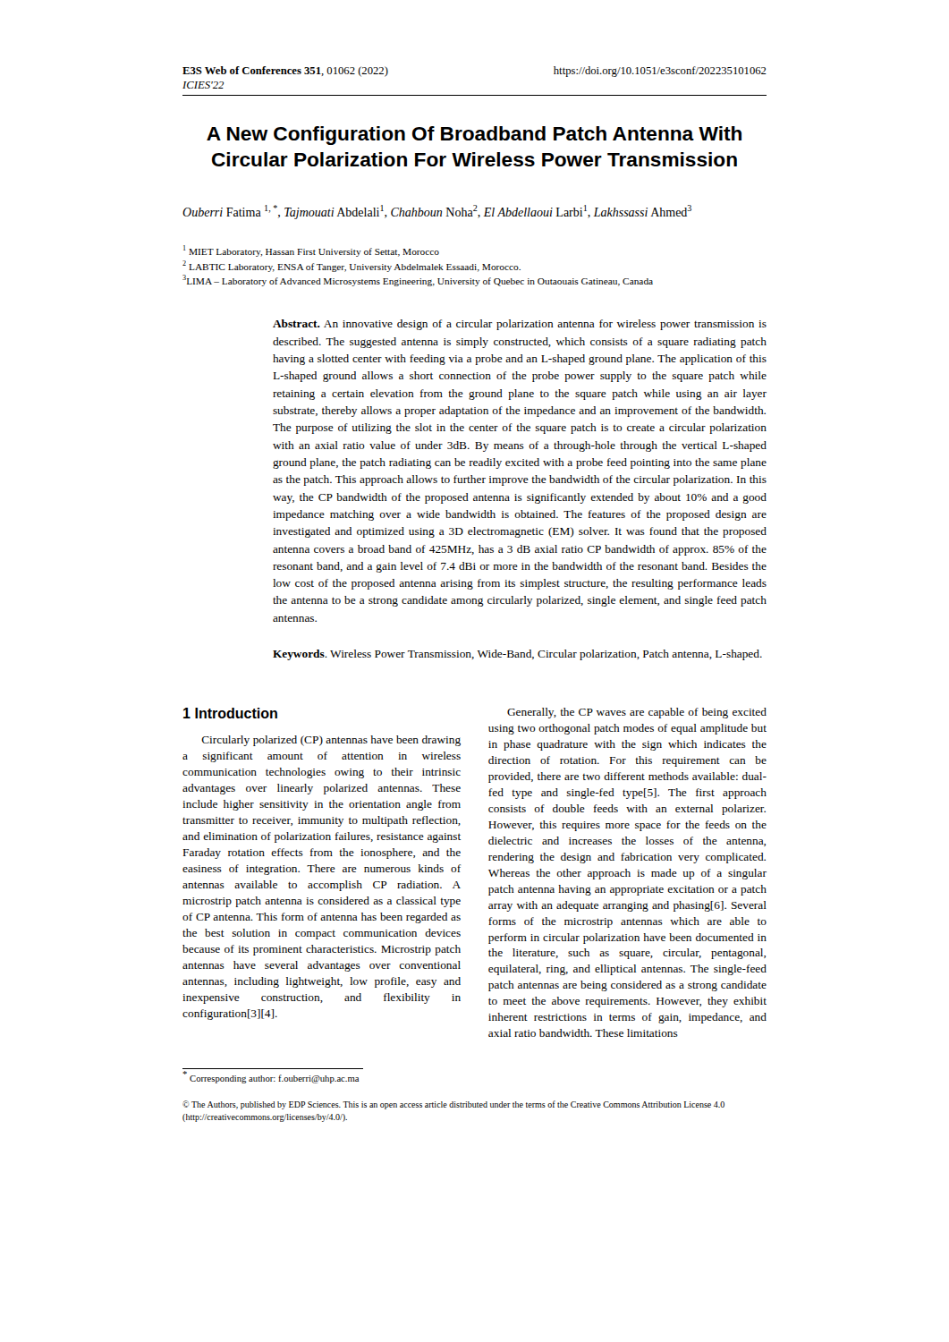E3S Web of Conferences 351, 01062 (2022)
ICIES'22
https://doi.org/10.1051/e3sconf/202235101062
A New Configuration Of Broadband Patch Antenna With
Circular Polarization For Wireless Power Transmission
Ouberri Fatima 1, *, Tajmouati Abdelali1, Chahboun Noha2, El Abdellaoui Larbi1, Lakhssassi Ahmed3
1 MIET Laboratory, Hassan First University of Settat, Morocco
2 LABTIC Laboratory, ENSA of Tanger, University Abdelmalek Essaadi, Morocco.
3LIMA – Laboratory of Advanced Microsystems Engineering, University of Quebec in Outaouais Gatineau, Canada
Abstract. An innovative design of a circular polarization antenna for wireless power transmission is described. The suggested antenna is simply constructed, which consists of a square radiating patch having a slotted center with feeding via a probe and an L-shaped ground plane. The application of this L-shaped ground allows a short connection of the probe power supply to the square patch while retaining a certain elevation from the ground plane to the square patch while using an air layer substrate, thereby allows a proper adaptation of the impedance and an improvement of the bandwidth. The purpose of utilizing the slot in the center of the square patch is to create a circular polarization with an axial ratio value of under 3dB. By means of a through-hole through the vertical L-shaped ground plane, the patch radiating can be readily excited with a probe feed pointing into the same plane as the patch. This approach allows to further improve the bandwidth of the circular polarization. In this way, the CP bandwidth of the proposed antenna is significantly extended by about 10% and a good impedance matching over a wide bandwidth is obtained. The features of the proposed design are investigated and optimized using a 3D electromagnetic (EM) solver. It was found that the proposed antenna covers a broad band of 425MHz, has a 3 dB axial ratio CP bandwidth of approx. 85% of the resonant band, and a gain level of 7.4 dBi or more in the bandwidth of the resonant band. Besides the low cost of the proposed antenna arising from its simplest structure, the resulting performance leads the antenna to be a strong candidate among circularly polarized, single element, and single feed patch antennas.
Keywords. Wireless Power Transmission, Wide-Band, Circular polarization, Patch antenna, L-shaped.
1 Introduction
Circularly polarized (CP) antennas have been drawing a significant amount of attention in wireless communication technologies owing to their intrinsic advantages over linearly polarized antennas. These include higher sensitivity in the orientation angle from transmitter to receiver, immunity to multipath reflection, and elimination of polarization failures, resistance against Faraday rotation effects from the ionosphere, and the easiness of integration. There are numerous kinds of antennas available to accomplish CP radiation. A microstrip patch antenna is considered as a classical type of CP antenna. This form of antenna has been regarded as the best solution in compact communication devices because of its prominent characteristics. Microstrip patch antennas have several advantages over conventional antennas, including lightweight, low profile, easy and inexpensive construction, and flexibility in configuration[3][4].
Generally, the CP waves are capable of being excited using two orthogonal patch modes of equal amplitude but in phase quadrature with the sign which indicates the direction of rotation. For this requirement can be provided, there are two different methods available: dual-fed type and single-fed type[5]. The first approach consists of double feeds with an external polarizer. However, this requires more space for the feeds on the dielectric and increases the losses of the antenna, rendering the design and fabrication very complicated. Whereas the other approach is made up of a singular patch antenna having an appropriate excitation or a patch array with an adequate arranging and phasing[6]. Several forms of the microstrip antennas which are able to perform in circular polarization have been documented in the literature, such as square, circular, pentagonal, equilateral, ring, and elliptical antennas. The single-feed patch antennas are being considered as a strong candidate to meet the above requirements. However, they exhibit inherent restrictions in terms of gain, impedance, and axial ratio bandwidth. These limitations
* Corresponding author: f.ouberri@uhp.ac.ma
© The Authors, published by EDP Sciences. This is an open access article distributed under the terms of the Creative Commons Attribution License 4.0 (http://creativecommons.org/licenses/by/4.0/).